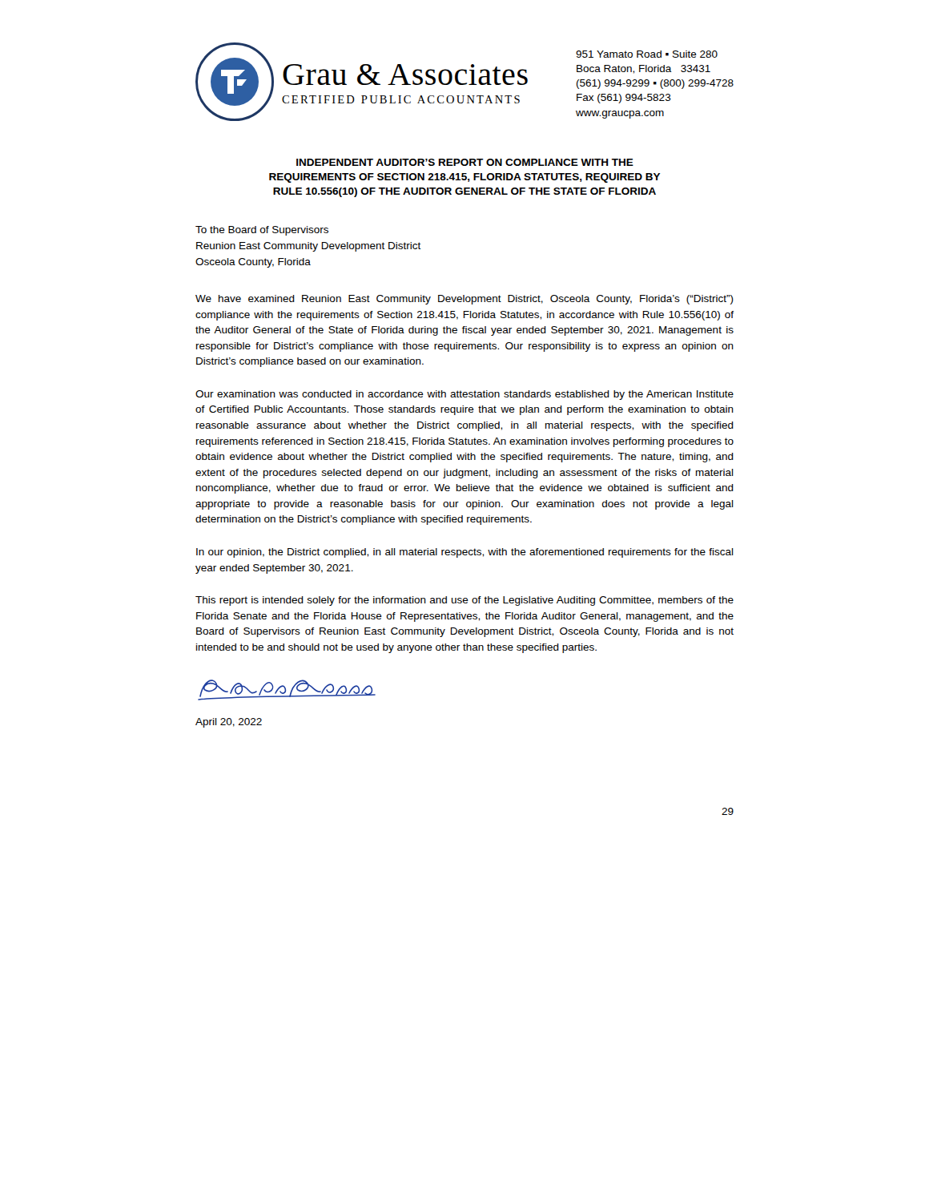Grau & Associates
CERTIFIED PUBLIC ACCOUNTANTS
951 Yamato Road ▪ Suite 280
Boca Raton, Florida 33431
(561) 994-9299 ▪ (800) 299-4728
Fax (561) 994-5823
www.graucpa.com
INDEPENDENT AUDITOR’S REPORT ON COMPLIANCE WITH THE
REQUIREMENTS OF SECTION 218.415, FLORIDA STATUTES, REQUIRED BY
RULE 10.556(10) OF THE AUDITOR GENERAL OF THE STATE OF FLORIDA
To the Board of Supervisors
Reunion East Community Development District
Osceola County, Florida
We have examined Reunion East Community Development District, Osceola County, Florida’s (“District”) compliance with the requirements of Section 218.415, Florida Statutes, in accordance with Rule 10.556(10) of the Auditor General of the State of Florida during the fiscal year ended September 30, 2021. Management is responsible for District’s compliance with those requirements. Our responsibility is to express an opinion on District’s compliance based on our examination.
Our examination was conducted in accordance with attestation standards established by the American Institute of Certified Public Accountants. Those standards require that we plan and perform the examination to obtain reasonable assurance about whether the District complied, in all material respects, with the specified requirements referenced in Section 218.415, Florida Statutes. An examination involves performing procedures to obtain evidence about whether the District complied with the specified requirements. The nature, timing, and extent of the procedures selected depend on our judgment, including an assessment of the risks of material noncompliance, whether due to fraud or error. We believe that the evidence we obtained is sufficient and appropriate to provide a reasonable basis for our opinion. Our examination does not provide a legal determination on the District’s compliance with specified requirements.
In our opinion, the District complied, in all material respects, with the aforementioned requirements for the fiscal year ended September 30, 2021.
This report is intended solely for the information and use of the Legislative Auditing Committee, members of the Florida Senate and the Florida House of Representatives, the Florida Auditor General, management, and the Board of Supervisors of Reunion East Community Development District, Osceola County, Florida and is not intended to be and should not be used by anyone other than these specified parties.
April 20, 2022
29